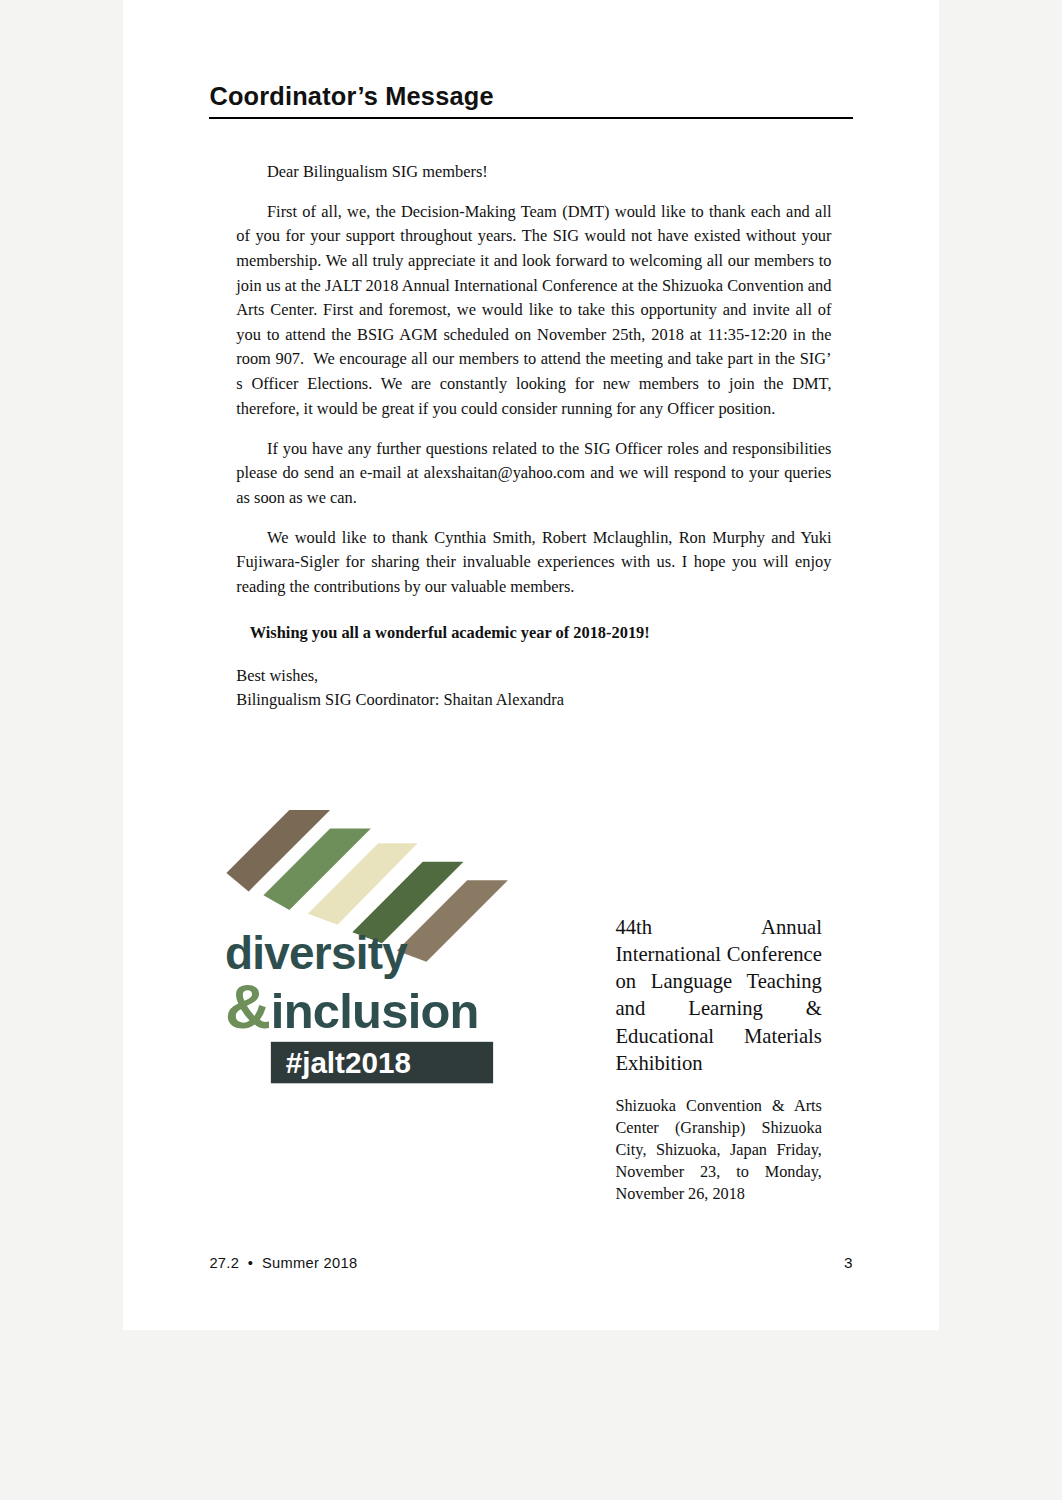Coordinator’s Message
Dear Bilingualism SIG members!
First of all, we, the Decision-Making Team (DMT) would like to thank each and all of you for your support throughout years. The SIG would not have existed without your membership. We all truly appreciate it and look forward to welcoming all our members to join us at the JALT 2018 Annual International Conference at the Shizuoka Convention and Arts Center. First and foremost, we would like to take this opportunity and invite all of you to attend the BSIG AGM scheduled on November 25th, 2018 at 11:35-12:20 in the room 907. We encourage all our members to attend the meeting and take part in the SIG’ s Officer Elections. We are constantly looking for new members to join the DMT, therefore, it would be great if you could consider running for any Officer position.
If you have any further questions related to the SIG Officer roles and responsibilities please do send an e-mail at alexshaitan@yahoo.com and we will respond to your queries as soon as we can.
We would like to thank Cynthia Smith, Robert Mclaughlin, Ron Murphy and Yuki Fujiwara-Sigler for sharing their invaluable experiences with us. I hope you will enjoy reading the contributions by our valuable members.
Wishing you all a wonderful academic year of 2018-2019!
Best wishes,
Bilingualism SIG Coordinator: Shaitan Alexandra
diversity & inclusion #jalt2018 diversity & inclusion #jalt2018
44th Annual International Conference on Language Teaching and Learning & Educational Materials Exhibition
Shizuoka Convention & Arts Center (Granship) Shizuoka City, Shizuoka, Japan Friday, November 23, to Monday, November 26, 2018
27.2 • Summer 2018
3